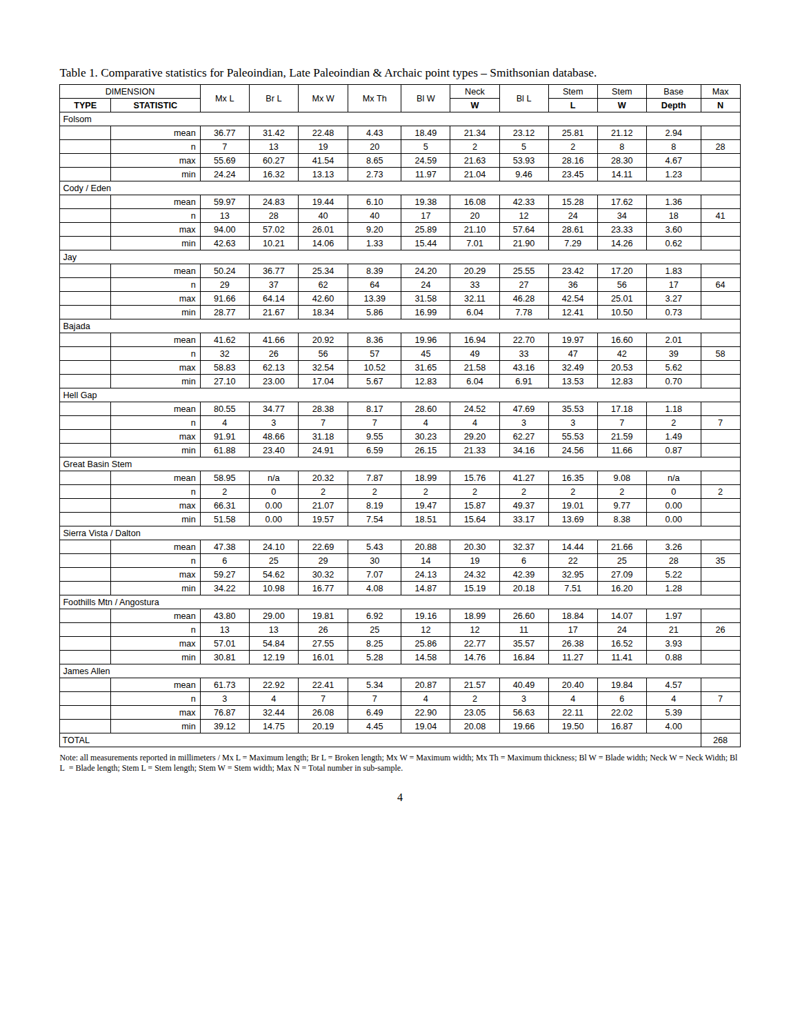Table 1. Comparative statistics for Paleoindian, Late Paleoindian & Archaic point types – Smithsonian database.
| DIMENSION | Mx L | Br L | Mx W | Mx Th | Bl W | Neck | Bl L | Stem | Stem | Base | Max |
| --- | --- | --- | --- | --- | --- | --- | --- | --- | --- | --- | --- |
| TYPE | STATISTIC | W | L | W | Depth | N |
| Folsom |
| | mean | 36.77 | 31.42 | 22.48 | 4.43 | 18.49 | 21.34 | 23.12 | 25.81 | 21.12 | 2.94 | |
| | n | 7 | 13 | 19 | 20 | 5 | 2 | 5 | 2 | 8 | 8 | 28 |
| | max | 55.69 | 60.27 | 41.54 | 8.65 | 24.59 | 21.63 | 53.93 | 28.16 | 28.30 | 4.67 | |
| | min | 24.24 | 16.32 | 13.13 | 2.73 | 11.97 | 21.04 | 9.46 | 23.45 | 14.11 | 1.23 | |
| Cody / Eden |
| | mean | 59.97 | 24.83 | 19.44 | 6.10 | 19.38 | 16.08 | 42.33 | 15.28 | 17.62 | 1.36 | |
| | n | 13 | 28 | 40 | 40 | 17 | 20 | 12 | 24 | 34 | 18 | 41 |
| | max | 94.00 | 57.02 | 26.01 | 9.20 | 25.89 | 21.10 | 57.64 | 28.61 | 23.33 | 3.60 | |
| | min | 42.63 | 10.21 | 14.06 | 1.33 | 15.44 | 7.01 | 21.90 | 7.29 | 14.26 | 0.62 | |
| Jay |
| | mean | 50.24 | 36.77 | 25.34 | 8.39 | 24.20 | 20.29 | 25.55 | 23.42 | 17.20 | 1.83 | |
| | n | 29 | 37 | 62 | 64 | 24 | 33 | 27 | 36 | 56 | 17 | 64 |
| | max | 91.66 | 64.14 | 42.60 | 13.39 | 31.58 | 32.11 | 46.28 | 42.54 | 25.01 | 3.27 | |
| | min | 28.77 | 21.67 | 18.34 | 5.86 | 16.99 | 6.04 | 7.78 | 12.41 | 10.50 | 0.73 | |
| Bajada |
| | mean | 41.62 | 41.66 | 20.92 | 8.36 | 19.96 | 16.94 | 22.70 | 19.97 | 16.60 | 2.01 | |
| | n | 32 | 26 | 56 | 57 | 45 | 49 | 33 | 47 | 42 | 39 | 58 |
| | max | 58.83 | 62.13 | 32.54 | 10.52 | 31.65 | 21.58 | 43.16 | 32.49 | 20.53 | 5.62 | |
| | min | 27.10 | 23.00 | 17.04 | 5.67 | 12.83 | 6.04 | 6.91 | 13.53 | 12.83 | 0.70 | |
| Hell Gap |
| | mean | 80.55 | 34.77 | 28.38 | 8.17 | 28.60 | 24.52 | 47.69 | 35.53 | 17.18 | 1.18 | |
| | n | 4 | 3 | 7 | 7 | 4 | 4 | 3 | 3 | 7 | 2 | 7 |
| | max | 91.91 | 48.66 | 31.18 | 9.55 | 30.23 | 29.20 | 62.27 | 55.53 | 21.59 | 1.49 | |
| | min | 61.88 | 23.40 | 24.91 | 6.59 | 26.15 | 21.33 | 34.16 | 24.56 | 11.66 | 0.87 | |
| Great Basin Stem |
| | mean | 58.95 | n/a | 20.32 | 7.87 | 18.99 | 15.76 | 41.27 | 16.35 | 9.08 | n/a | |
| | n | 2 | 0 | 2 | 2 | 2 | 2 | 2 | 2 | 2 | 0 | 2 |
| | max | 66.31 | 0.00 | 21.07 | 8.19 | 19.47 | 15.87 | 49.37 | 19.01 | 9.77 | 0.00 | |
| | min | 51.58 | 0.00 | 19.57 | 7.54 | 18.51 | 15.64 | 33.17 | 13.69 | 8.38 | 0.00 | |
| Sierra Vista / Dalton |
| | mean | 47.38 | 24.10 | 22.69 | 5.43 | 20.88 | 20.30 | 32.37 | 14.44 | 21.66 | 3.26 | |
| | n | 6 | 25 | 29 | 30 | 14 | 19 | 6 | 22 | 25 | 28 | 35 |
| | max | 59.27 | 54.62 | 30.32 | 7.07 | 24.13 | 24.32 | 42.39 | 32.95 | 27.09 | 5.22 | |
| | min | 34.22 | 10.98 | 16.77 | 4.08 | 14.87 | 15.19 | 20.18 | 7.51 | 16.20 | 1.28 | |
| Foothills Mtn / Angostura |
| | mean | 43.80 | 29.00 | 19.81 | 6.92 | 19.16 | 18.99 | 26.60 | 18.84 | 14.07 | 1.97 | |
| | n | 13 | 13 | 26 | 25 | 12 | 12 | 11 | 17 | 24 | 21 | 26 |
| | max | 57.01 | 54.84 | 27.55 | 8.25 | 25.86 | 22.77 | 35.57 | 26.38 | 16.52 | 3.93 | |
| | min | 30.81 | 12.19 | 16.01 | 5.28 | 14.58 | 14.76 | 16.84 | 11.27 | 11.41 | 0.88 | |
| James Allen |
| | mean | 61.73 | 22.92 | 22.41 | 5.34 | 20.87 | 21.57 | 40.49 | 20.40 | 19.84 | 4.57 | |
| | n | 3 | 4 | 7 | 7 | 4 | 2 | 3 | 4 | 6 | 4 | 7 |
| | max | 76.87 | 32.44 | 26.08 | 6.49 | 22.90 | 23.05 | 56.63 | 22.11 | 22.02 | 5.39 | |
| | min | 39.12 | 14.75 | 20.19 | 4.45 | 19.04 | 20.08 | 19.66 | 19.50 | 16.87 | 4.00 | |
| TOTAL | 268 |
Note: all measurements reported in millimeters / Mx L = Maximum length; Br L = Broken length; Mx W = Maximum width; Mx Th = Maximum thickness; Bl W = Blade width; Neck W = Neck Width; Bl L = Blade length; Stem L = Stem length; Stem W = Stem width; Max N = Total number in sub-sample.
4